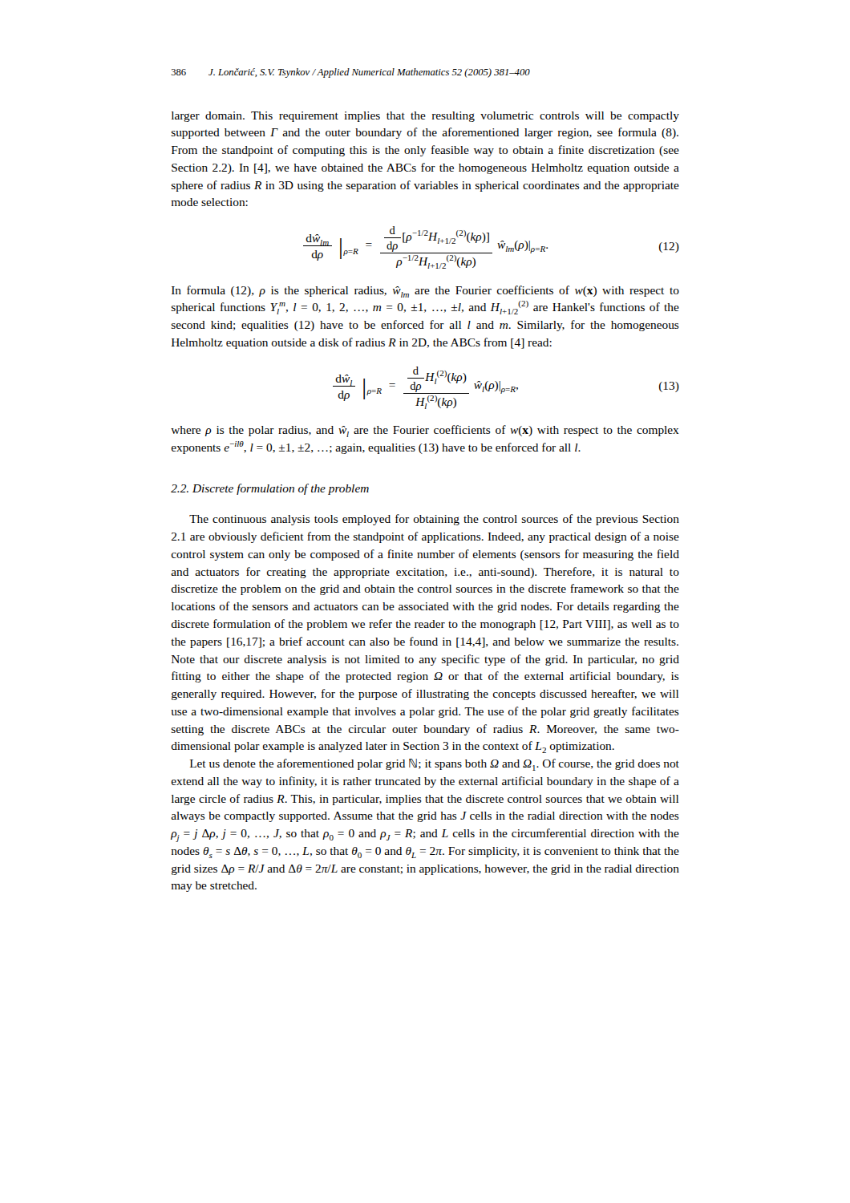386 J. Lončarić, S.V. Tsynkov / Applied Numerical Mathematics 52 (2005) 381–400
larger domain. This requirement implies that the resulting volumetric controls will be compactly supported between Γ and the outer boundary of the aforementioned larger region, see formula (8). From the standpoint of computing this is the only feasible way to obtain a finite discretization (see Section 2.2). In [4], we have obtained the ABCs for the homogeneous Helmholtz equation outside a sphere of radius R in 3D using the separation of variables in spherical coordinates and the appropriate mode selection:
dŵlm dρ |ρ=R = ddρ[ρ−1/2Hl+1/2(2)(kρ)] ρ−1/2Hl+1/2(2)(kρ) ŵlm(ρ)|ρ=R.
(12)
In formula (12), ρ is the spherical radius, ŵlm are the Fourier coefficients of w(x) with respect to spherical functions Ylm, l = 0, 1, 2, …, m = 0, ±1, …, ±l, and Hl+1/2(2) are Hankel's functions of the second kind; equalities (12) have to be enforced for all l and m. Similarly, for the homogeneous Helmholtz equation outside a disk of radius R in 2D, the ABCs from [4] read:
dŵl dρ |ρ=R = ddρ Hl(2)(kρ) Hl(2)(kρ) ŵl(ρ)|ρ=R,
(13)
where ρ is the polar radius, and ŵl are the Fourier coefficients of w(x) with respect to the complex exponents e−ilθ, l = 0, ±1, ±2, …; again, equalities (13) have to be enforced for all l.
2.2. Discrete formulation of the problem
The continuous analysis tools employed for obtaining the control sources of the previous Section 2.1 are obviously deficient from the standpoint of applications. Indeed, any practical design of a noise control system can only be composed of a finite number of elements (sensors for measuring the field and actuators for creating the appropriate excitation, i.e., anti-sound). Therefore, it is natural to discretize the problem on the grid and obtain the control sources in the discrete framework so that the locations of the sensors and actuators can be associated with the grid nodes. For details regarding the discrete formulation of the problem we refer the reader to the monograph [12, Part VIII], as well as to the papers [16,17]; a brief account can also be found in [14,4], and below we summarize the results. Note that our discrete analysis is not limited to any specific type of the grid. In particular, no grid fitting to either the shape of the protected region Ω or that of the external artificial boundary, is generally required. However, for the purpose of illustrating the concepts discussed hereafter, we will use a two-dimensional example that involves a polar grid. The use of the polar grid greatly facilitates setting the discrete ABCs at the circular outer boundary of radius R. Moreover, the same two-dimensional polar example is analyzed later in Section 3 in the context of L2 optimization.
Let us denote the aforementioned polar grid ℕ; it spans both Ω and Ω1. Of course, the grid does not extend all the way to infinity, it is rather truncated by the external artificial boundary in the shape of a large circle of radius R. This, in particular, implies that the discrete control sources that we obtain will always be compactly supported. Assume that the grid has J cells in the radial direction with the nodes ρj = j Δρ, j = 0, …, J, so that ρ0 = 0 and ρJ = R; and L cells in the circumferential direction with the nodes θs = s Δθ, s = 0, …, L, so that θ0 = 0 and θL = 2π. For simplicity, it is convenient to think that the grid sizes Δρ = R/J and Δθ = 2π/L are constant; in applications, however, the grid in the radial direction may be stretched.